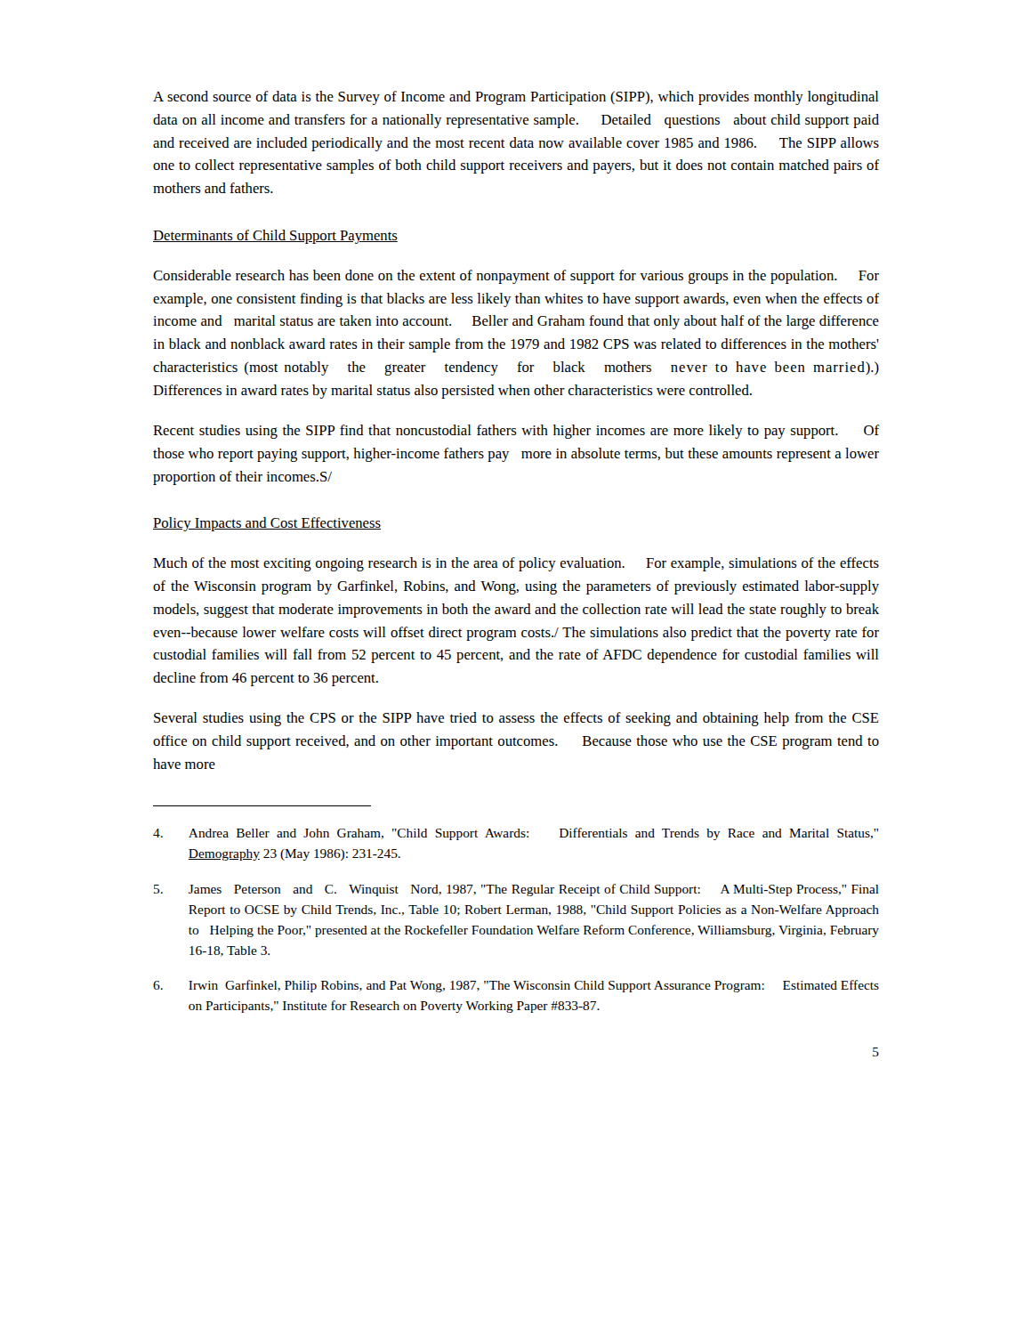A second source of data is the Survey of Income and Program Participation (SIPP), which provides monthly longitudinal data on all income and transfers for a nationally representative sample. Detailed questions about child support paid and received are included periodically and the most recent data now available cover 1985 and 1986. The SIPP allows one to collect representative samples of both child support receivers and payers, but it does not contain matched pairs of mothers and fathers.
Determinants of Child Support Payments
Considerable research has been done on the extent of nonpayment of support for various groups in the population. For example, one consistent finding is that blacks are less likely than whites to have support awards, even when the effects of income and marital status are taken into account. Beller and Graham found that only about half of the large difference in black and nonblack award rates in their sample from the 1979 and 1982 CPS was related to differences in the mothers' characteristics (most notably the greater tendency for black mothers never to have been married).) Differences in award rates by marital status also persisted when other characteristics were controlled.
Recent studies using the SIPP find that noncustodial fathers with higher incomes are more likely to pay support. Of those who report paying support, higher-income fathers pay more in absolute terms, but these amounts represent a lower proportion of their incomes.S/
Policy Impacts and Cost Effectiveness
Much of the most exciting ongoing research is in the area of policy evaluation. For example, simulations of the effects of the Wisconsin program by Garfinkel, Robins, and Wong, using the parameters of previously estimated labor-supply models, suggest that moderate improvements in both the award and the collection rate will lead the state roughly to break even--because lower welfare costs will offset direct program costs./ The simulations also predict that the poverty rate for custodial families will fall from 52 percent to 45 percent, and the rate of AFDC dependence for custodial families will decline from 46 percent to 36 percent.
Several studies using the CPS or the SIPP have tried to assess the effects of seeking and obtaining help from the CSE office on child support received, and on other important outcomes. Because those who use the CSE program tend to have more
4.
Andrea Beller and John Graham, "Child Support Awards: Differentials and Trends by Race and Marital Status," Demography 23 (May 1986): 231-245.
5.
James Peterson and C. Winquist Nord, 1987, "The Regular Receipt of Child Support: A Multi-Step Process," Final Report to OCSE by Child Trends, Inc., Table 10; Robert Lerman, 1988, "Child Support Policies as a Non-Welfare Approach to Helping the Poor," presented at the Rockefeller Foundation Welfare Reform Conference, Williamsburg, Virginia, February 16-18, Table 3.
6.
Irwin Garfinkel, Philip Robins, and Pat Wong, 1987, "The Wisconsin Child Support Assurance Program: Estimated Effects on Participants," Institute for Research on Poverty Working Paper #833-87.
5